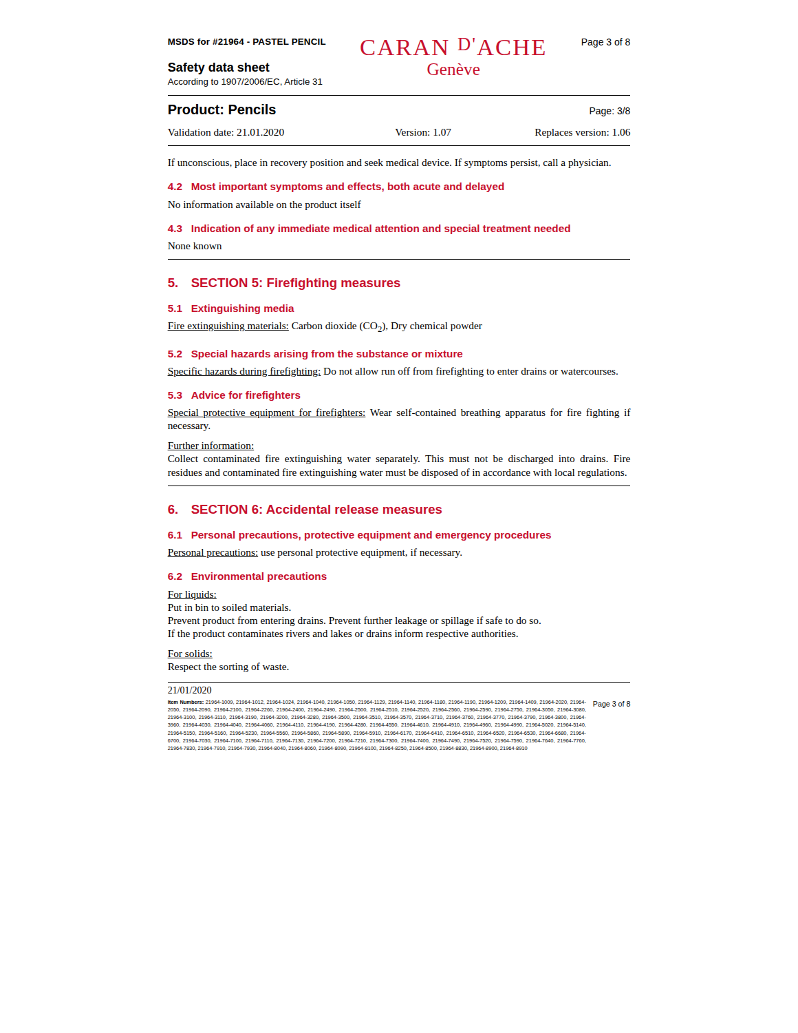MSDS for #21964 - PASTEL PENCIL
CARAN D'ACHE
Genève
Page 3 of 8
Safety data sheet
According to 1907/2006/EC, Article 31
Product: Pencils
Page: 3/8
Validation date: 21.01.2020
Version: 1.07
Replaces version: 1.06
If unconscious, place in recovery position and seek medical device. If symptoms persist, call a physician.
4.2 Most important symptoms and effects, both acute and delayed
No information available on the product itself
4.3 Indication of any immediate medical attention and special treatment needed
None known
5. SECTION 5: Firefighting measures
5.1 Extinguishing media
Fire extinguishing materials: Carbon dioxide (CO2), Dry chemical powder
5.2 Special hazards arising from the substance or mixture
Specific hazards during firefighting: Do not allow run off from firefighting to enter drains or watercourses.
5.3 Advice for firefighters
Special protective equipment for firefighters: Wear self-contained breathing apparatus for fire fighting if necessary.
Further information:
Collect contaminated fire extinguishing water separately. This must not be discharged into drains. Fire residues and contaminated fire extinguishing water must be disposed of in accordance with local regulations.
6. SECTION 6: Accidental release measures
6.1 Personal precautions, protective equipment and emergency procedures
Personal precautions: use personal protective equipment, if necessary.
6.2 Environmental precautions
For liquids: Put in bin to soiled materials. Prevent product from entering drains. Prevent further leakage or spillage if safe to do so. If the product contaminates rivers and lakes or drains inform respective authorities.
For solids: Respect the sorting of waste.
21/01/2020
Item Numbers: 21964-1009, 21964-1012, 21964-1024, 21964-1040, 21964-1050, 21964-1129, 21964-1140, 21964-1180, 21964-1190, 21964-1209, 21964-1409, 21964-2020, 21964-2050, 21964-2090, 21964-2100, 21964-2260, 21964-2400, 21964-2490, 21964-2500, 21964-2510, 21964-2520, 21964-2560, 21964-2590, 21964-2750, 21964-3050, 21964-3080, 21964-3100, 21964-3110, 21964-3190, 21964-3200, 21964-3280, 21964-3500, 21964-3510, 21964-3570, 21964-3710, 21964-3760, 21964-3770, 21964-3790, 21964-3800, 21964-3960, 21964-4030, 21964-4040, 21964-4060, 21964-4110, 21964-4190, 21964-4280, 21964-4550, 21964-4610, 21964-4910, 21964-4960, 21964-4990, 21964-5020, 21964-5140, 21964-5150, 21964-5160, 21964-5230, 21964-5560, 21964-5860, 21964-5890, 21964-5910, 21964-6170, 21964-6410, 21964-6510, 21964-6520, 21964-6530, 21964-6680, 21964-6700, 21964-7030, 21964-7100, 21964-7110, 21964-7130, 21964-7200, 21964-7210, 21964-7300, 21964-7400, 21964-7490, 21964-7520, 21964-7590, 21964-7640, 21964-7760, 21964-7830, 21964-7910, 21964-7930, 21964-8040, 21964-8060, 21964-8090, 21964-8100, 21964-8250, 21964-8500, 21964-8830, 21964-8900, 21964-8910
Page 3 of 8